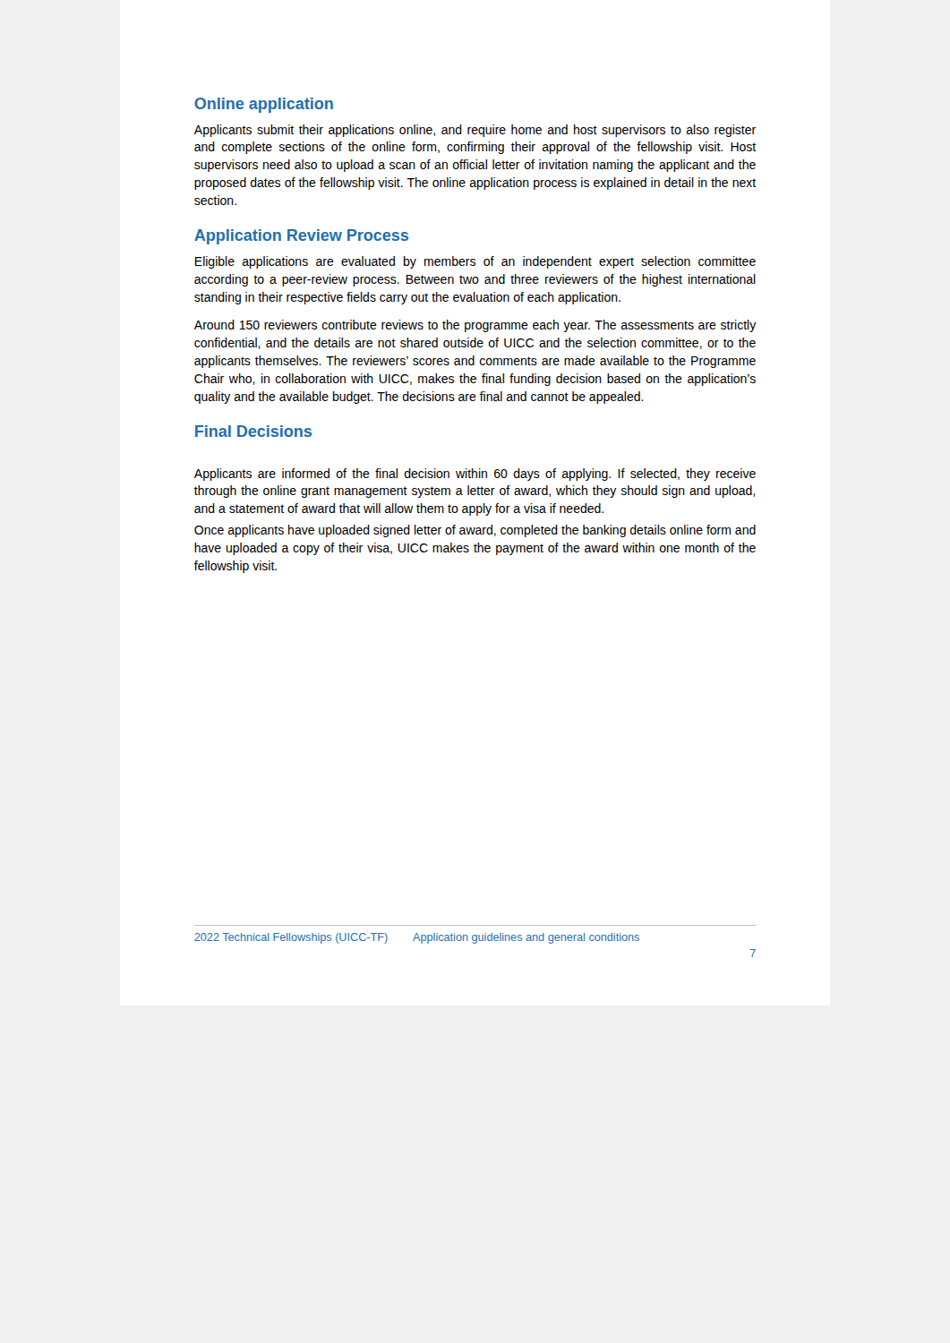Online application
Applicants submit their applications online, and require home and host supervisors to also register and complete sections of the online form, confirming their approval of the fellowship visit. Host supervisors need also to upload a scan of an official letter of invitation naming the applicant and the proposed dates of the fellowship visit. The online application process is explained in detail in the next section.
Application Review Process
Eligible applications are evaluated by members of an independent expert selection committee according to a peer-review process. Between two and three reviewers of the highest international standing in their respective fields carry out the evaluation of each application.
Around 150 reviewers contribute reviews to the programme each year. The assessments are strictly confidential, and the details are not shared outside of UICC and the selection committee, or to the applicants themselves. The reviewers’ scores and comments are made available to the Programme Chair who, in collaboration with UICC, makes the final funding decision based on the application’s quality and the available budget. The decisions are final and cannot be appealed.
Final Decisions
Applicants are informed of the final decision within 60 days of applying. If selected, they receive through the online grant management system a letter of award, which they should sign and upload, and a statement of award that will allow them to apply for a visa if needed.
Once applicants have uploaded signed letter of award, completed the banking details online form and have uploaded a copy of their visa, UICC makes the payment of the award within one month of the fellowship visit.
2022 Technical Fellowships (UICC-TF) Application guidelines and general conditions 7